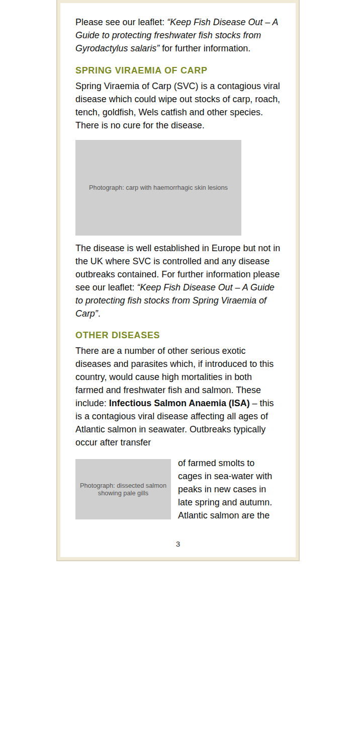Please see our leaflet: “Keep Fish Disease Out – A Guide to protecting freshwater fish stocks from Gyrodactylus salaris” for further information.
Spring Viraemia of Carp
Spring Viraemia of Carp (SVC) is a contagious viral disease which could wipe out stocks of carp, roach, tench, goldfish, Wels catfish and other species. There is no cure for the disease.
Photograph: carp with haemorrhagic skin lesions
The disease is well established in Europe but not in the UK where SVC is controlled and any disease outbreaks contained. For further information please see our leaflet: “Keep Fish Disease Out – A Guide to protecting fish stocks from Spring Viraemia of Carp”.
Other Diseases
There are a number of other serious exotic diseases and parasites which, if introduced to this country, would cause high mortalities in both farmed and freshwater fish and salmon. These include: Infectious Salmon Anaemia (ISA) – this is a contagious viral disease affecting all ages of Atlantic salmon in seawater. Outbreaks typically occur after transfer
Photograph: dissected salmon showing pale gills
of farmed smolts to cages in sea-water with peaks in new cases in late spring and autumn. Atlantic salmon are the
3